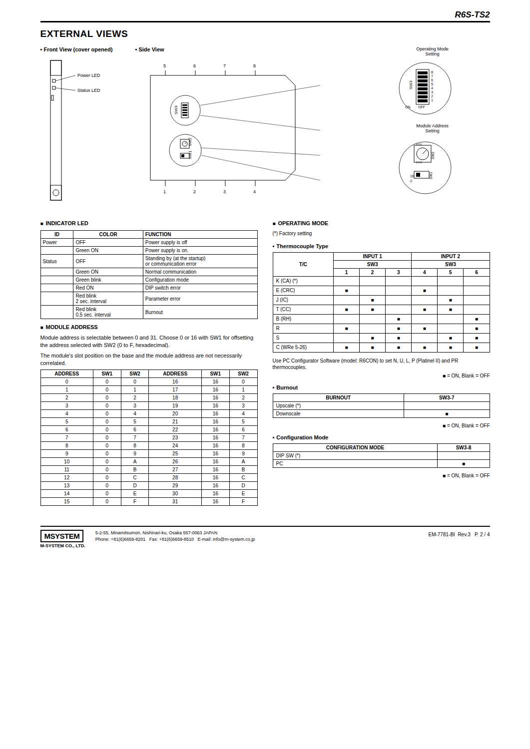R6S-TS2
EXTERNAL VIEWS
• Front View (cover opened)
Power LED Status LED
• Side View
5 6 7 8 1 2 3 4 SW3 SW2 SW1
Operating Mode
Setting
SW3 8 7 6 5 4 3 2 1 ON OFF
Module Address
Setting
4 5 6 2 0 3 SW2 16 0 SW1
INDICATOR LED
| ID | COLOR | FUNCTION |
| --- | --- | --- |
| Power | OFF | Power supply is off |
| | Green ON | Power supply is on. |
| Status | OFF | Standing by (at the startup) or communication error |
| | Green ON | Normal communication |
| | Green blink | Configuration mode |
| | Red ON | DIP switch error |
| | Red blink 2 sec. interval | Parameter error |
| | Red blink 0.5 sec. interval | Burnout |
MODULE ADDRESS
Module address is selectable between 0 and 31. Choose 0 or 16 with SW1 for offsetting the address selected with SW2 (0 to F, hexadecimal).
The module's slot position on the base and the module address are not necessarily correlated.
| ADDRESS | SW1 | SW2 | ADDRESS | SW1 | SW2 |
| --- | --- | --- | --- | --- | --- |
| 0 | 0 | 0 | 16 | 16 | 0 |
| 1 | 0 | 1 | 17 | 16 | 1 |
| 2 | 0 | 2 | 18 | 16 | 2 |
| 3 | 0 | 3 | 19 | 16 | 3 |
| 4 | 0 | 4 | 20 | 16 | 4 |
| 5 | 0 | 5 | 21 | 16 | 5 |
| 6 | 0 | 6 | 22 | 16 | 6 |
| 7 | 0 | 7 | 23 | 16 | 7 |
| 8 | 0 | 8 | 24 | 16 | 8 |
| 9 | 0 | 9 | 25 | 16 | 9 |
| 10 | 0 | A | 26 | 16 | A |
| 11 | 0 | B | 27 | 16 | B |
| 12 | 0 | C | 28 | 16 | C |
| 13 | 0 | D | 29 | 16 | D |
| 14 | 0 | E | 30 | 16 | E |
| 15 | 0 | F | 31 | 16 | F |
OPERATING MODE
(*) Factory setting
Thermocouple Type
| T/C | INPUT 1 | INPUT 2 |
| --- | --- | --- |
| SW3 | SW3 |
| 1 | 2 | 3 | 4 | 5 | 6 |
| K (CA) (*) | | | | | | |
| E (CRC) | | | | | | |
| J (IC) | | | | | | |
| T (CC) | | | | | | |
| B (RH) | | | | | | |
| R | | | | | | |
| S | | | | | | |
| C (WRe 5-26) | | | | | | |
Use PC Configurator Software (model: R6CON) to set N, U, L, P (Platinel II) and PR thermocouples.
= ON, Blank = OFF
Burnout
| BURNOUT | SW3-7 |
| --- | --- |
| Upscale (*) | |
| Downscale | |
= ON, Blank = OFF
Configuration Mode
| CONFIGURATION MODE | SW3-8 |
| --- | --- |
| DIP SW (*) | |
| PC | |
= ON, Blank = OFF
MSYSTEM
M-SYSTEM CO., LTD.
5-2-55, Minamitsumori, Nishinari-ku, Osaka 557-0063 JAPAN
Phone: +81(6)6659-8201 Fax: +81(6)6659-8510 E-mail: info@m-system.co.jp
EM-7781-BI Rev.3 P. 2 / 4